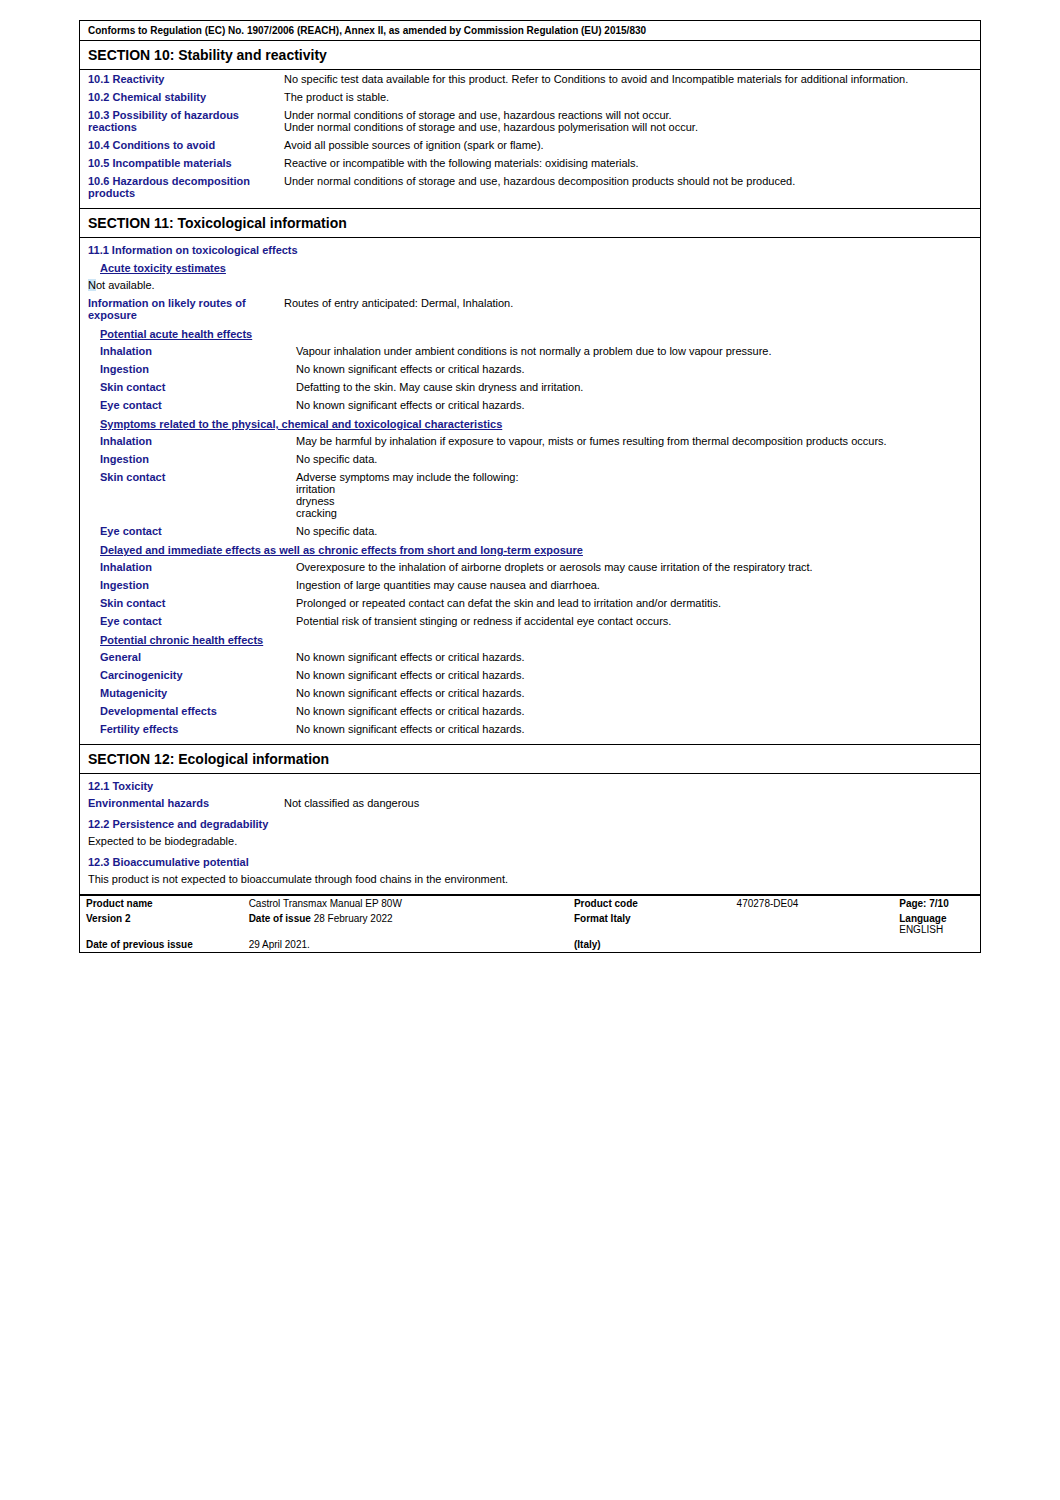Conforms to Regulation (EC) No. 1907/2006 (REACH), Annex II, as amended by Commission Regulation (EU) 2015/830
SECTION 10: Stability and reactivity
| 10.1 Reactivity | No specific test data available for this product. Refer to Conditions to avoid and Incompatible materials for additional information. |
| 10.2 Chemical stability | The product is stable. |
| 10.3 Possibility of hazardous reactions | Under normal conditions of storage and use, hazardous reactions will not occur. Under normal conditions of storage and use, hazardous polymerisation will not occur. |
| 10.4 Conditions to avoid | Avoid all possible sources of ignition (spark or flame). |
| 10.5 Incompatible materials | Reactive or incompatible with the following materials: oxidising materials. |
| 10.6 Hazardous decomposition products | Under normal conditions of storage and use, hazardous decomposition products should not be produced. |
SECTION 11: Toxicological information
11.1 Information on toxicological effects
Acute toxicity estimates
Not available.
| Information on likely routes of exposure | Routes of entry anticipated: Dermal, Inhalation. |
Potential acute health effects
| Inhalation | Vapour inhalation under ambient conditions is not normally a problem due to low vapour pressure. |
| Ingestion | No known significant effects or critical hazards. |
| Skin contact | Defatting to the skin. May cause skin dryness and irritation. |
| Eye contact | No known significant effects or critical hazards. |
Symptoms related to the physical, chemical and toxicological characteristics
| Inhalation | May be harmful by inhalation if exposure to vapour, mists or fumes resulting from thermal decomposition products occurs. |
| Ingestion | No specific data. |
| Skin contact | Adverse symptoms may include the following: irritation dryness cracking |
| Eye contact | No specific data. |
Delayed and immediate effects as well as chronic effects from short and long-term exposure
| Inhalation | Overexposure to the inhalation of airborne droplets or aerosols may cause irritation of the respiratory tract. |
| Ingestion | Ingestion of large quantities may cause nausea and diarrhoea. |
| Skin contact | Prolonged or repeated contact can defat the skin and lead to irritation and/or dermatitis. |
| Eye contact | Potential risk of transient stinging or redness if accidental eye contact occurs. |
Potential chronic health effects
| General | No known significant effects or critical hazards. |
| Carcinogenicity | No known significant effects or critical hazards. |
| Mutagenicity | No known significant effects or critical hazards. |
| Developmental effects | No known significant effects or critical hazards. |
| Fertility effects | No known significant effects or critical hazards. |
SECTION 12: Ecological information
12.1 Toxicity
| Environmental hazards | Not classified as dangerous |
12.2 Persistence and degradability
Expected to be biodegradable.
12.3 Bioaccumulative potential
This product is not expected to bioaccumulate through food chains in the environment.
| Product name | Castrol Transmax Manual EP 80W | Product code | 470278-DE04 | Page: 7/10 |
| Version 2 | Date of issue 28 February 2022 | Format Italy | | Language ENGLISH |
| Date of previous issue | 29 April 2021. | (Italy) | | |